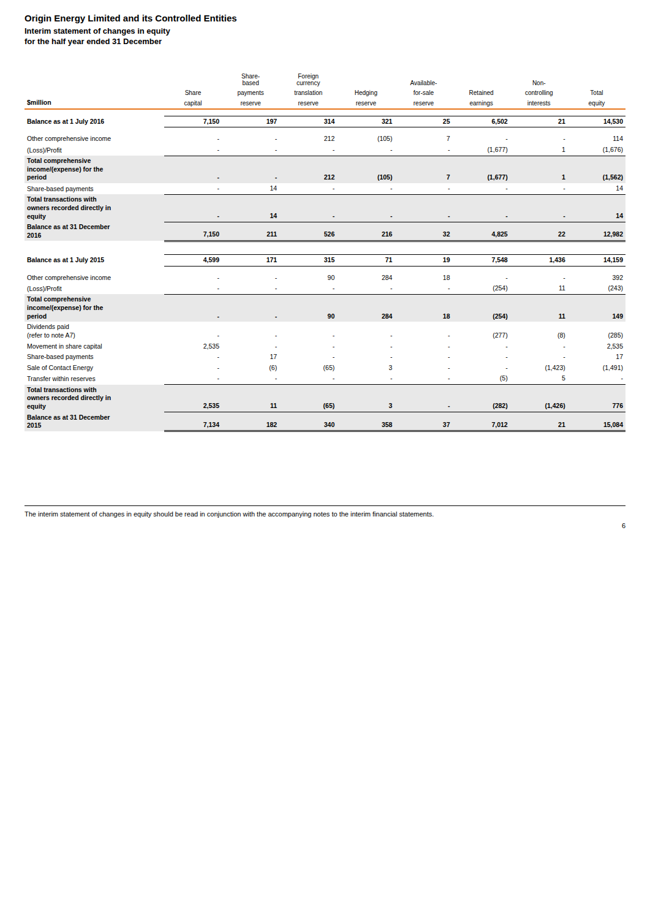Origin Energy Limited and its Controlled Entities
Interim statement of changes in equity
for the half year ended 31 December
| | | Share- based | Foreign currency | | Available- | | Non- | |
| --- | --- | --- | --- | --- | --- | --- | --- | --- |
| | Share | payments | translation | Hedging | for-sale | Retained | controlling | Total |
| $million | capital | reserve | reserve | reserve | reserve | earnings | interests | equity |
| Balance as at 1 July 2016 | 7,150 | 197 | 314 | 321 | 25 | 6,502 | 21 | 14,530 |
| Other comprehensive income | - | - | 212 | (105) | 7 | - | - | 114 |
| (Loss)/Profit | - | - | - | - | - | (1,677) | 1 | (1,676) |
| Total comprehensive income/(expense) for the period | - | - | 212 | (105) | 7 | (1,677) | 1 | (1,562) |
| Share-based payments | - | 14 | - | - | - | - | - | 14 |
| Total transactions with owners recorded directly in equity | - | 14 | - | - | - | - | - | 14 |
| Balance as at 31 December 2016 | 7,150 | 211 | 526 | 216 | 32 | 4,825 | 22 | 12,982 |
| Balance as at 1 July 2015 | 4,599 | 171 | 315 | 71 | 19 | 7,548 | 1,436 | 14,159 |
| Other comprehensive income | - | - | 90 | 284 | 18 | - | - | 392 |
| (Loss)/Profit | - | - | - | - | - | (254) | 11 | (243) |
| Total comprehensive income/(expense) for the period | - | - | 90 | 284 | 18 | (254) | 11 | 149 |
| Dividends paid (refer to note A7) | - | - | - | - | - | (277) | (8) | (285) |
| Movement in share capital | 2,535 | - | - | - | - | - | - | 2,535 |
| Share-based payments | - | 17 | - | - | - | - | - | 17 |
| Sale of Contact Energy | - | (6) | (65) | 3 | - | - | (1,423) | (1,491) |
| Transfer within reserves | - | - | - | - | - | (5) | 5 | - |
| Total transactions with owners recorded directly in equity | 2,535 | 11 | (65) | 3 | - | (282) | (1,426) | 776 |
| Balance as at 31 December 2015 | 7,134 | 182 | 340 | 358 | 37 | 7,012 | 21 | 15,084 |
The interim statement of changes in equity should be read in conjunction with the accompanying notes to the interim financial statements.
6